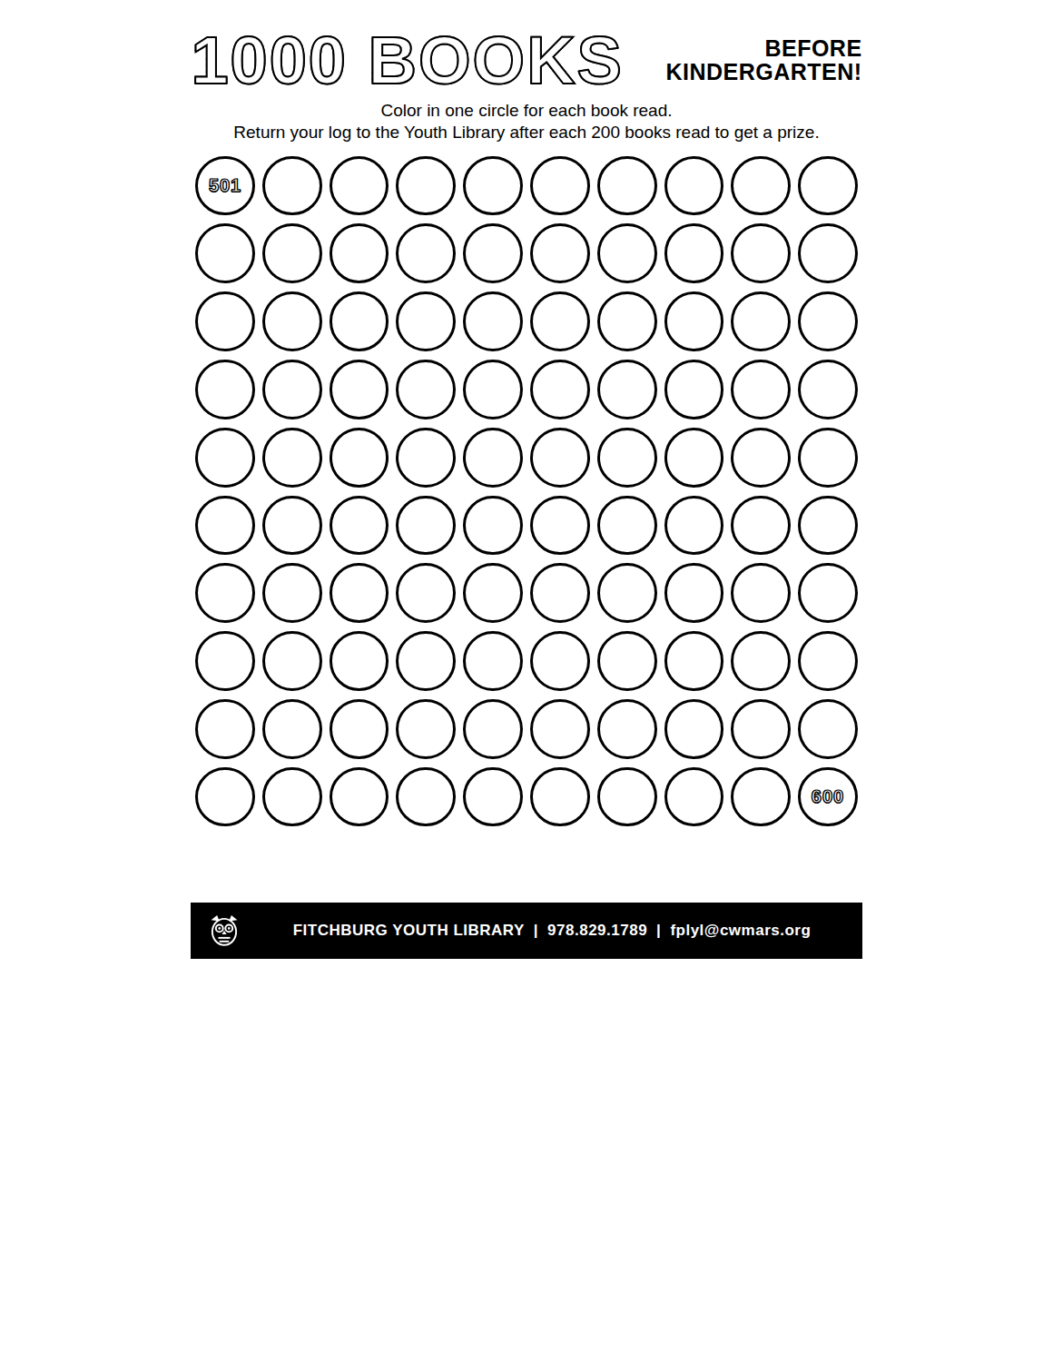1000 BOOKS
BEFORE
KINDERGARTEN!
Color in one circle for each book read.
Return your log to the Youth Library after each 200 books read to get a prize.
501
600
FITCHBURG YOUTH LIBRARY|978.829.1789|fplyl@cwmars.org